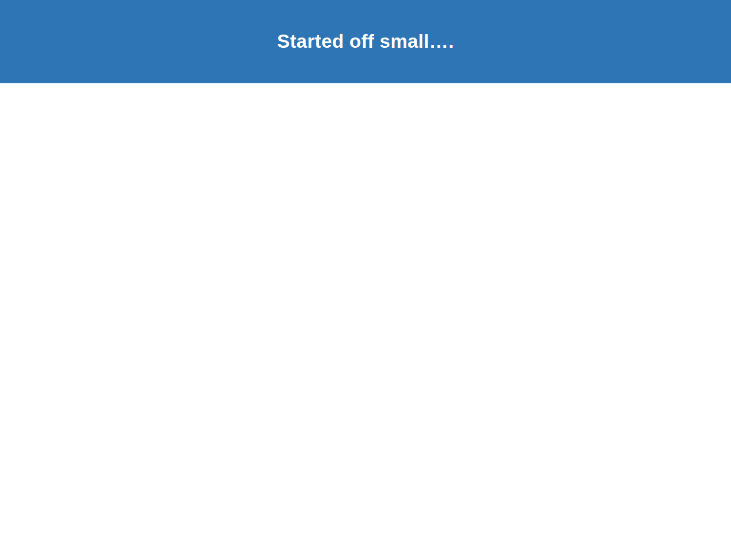Started off small….